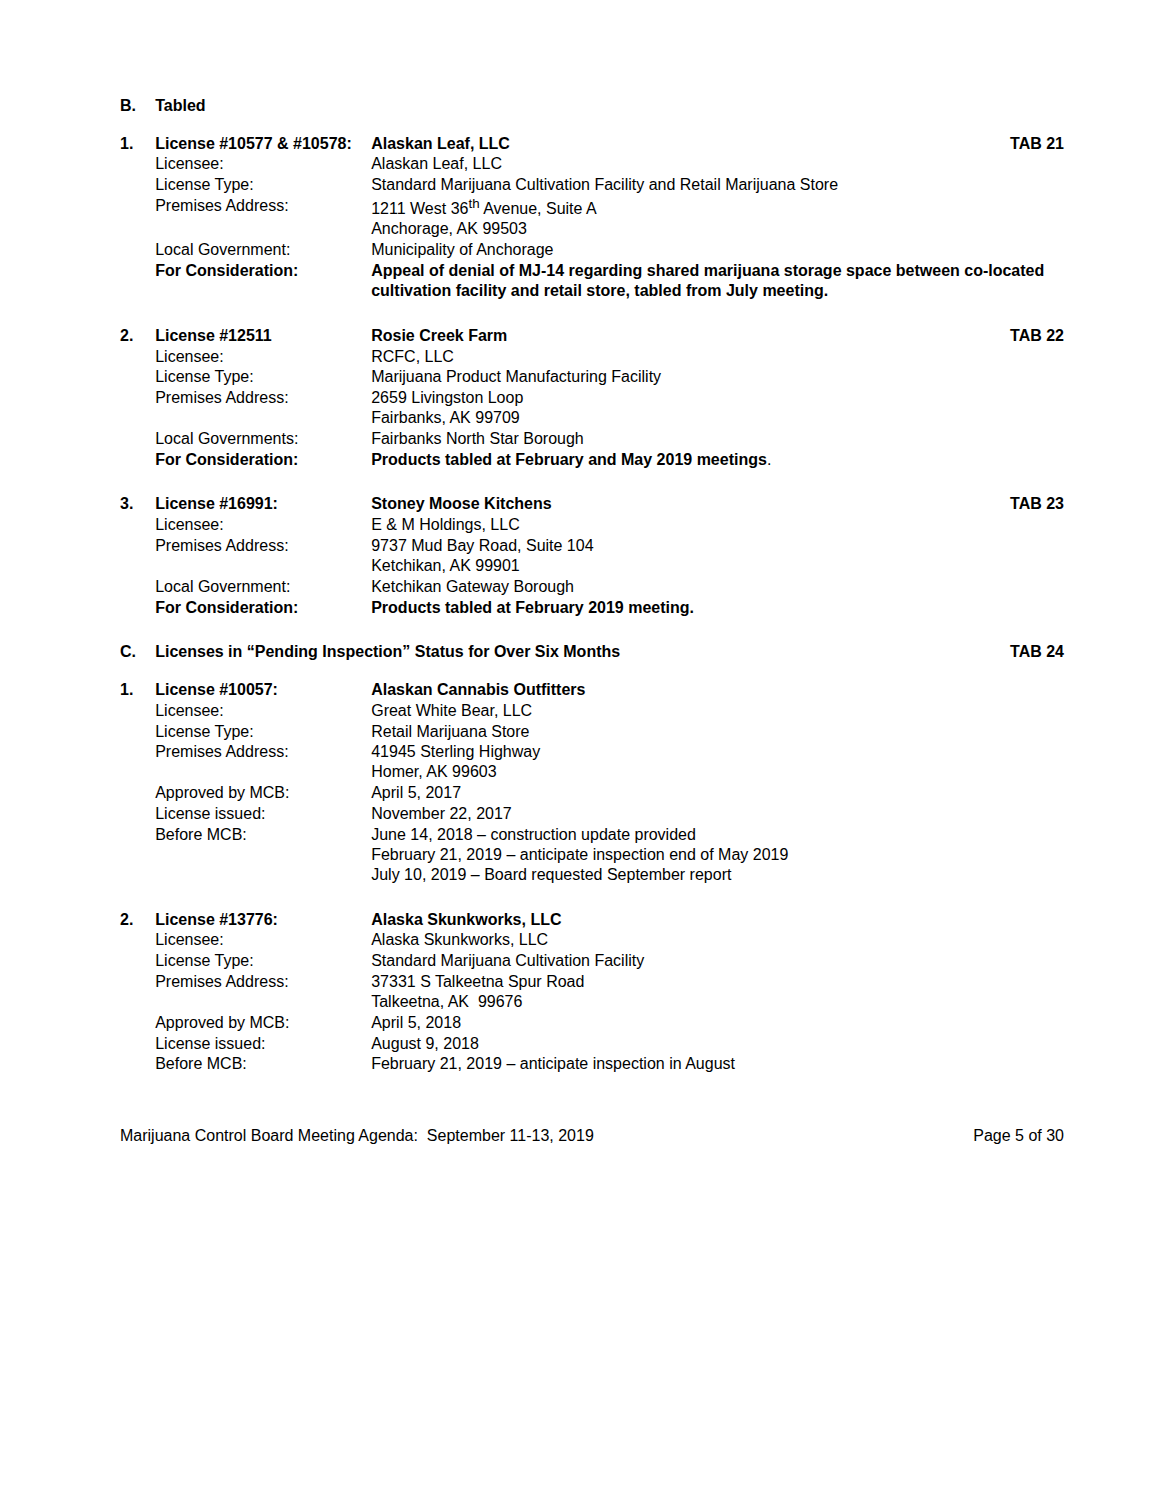B. Tabled
1.
| License #10577 & #10578: | Alaskan Leaf, LLC | TAB 21 |
| Licensee: | Alaskan Leaf, LLC |
| License Type: | Standard Marijuana Cultivation Facility and Retail Marijuana Store |
| Premises Address: | 1211 West 36 th Avenue, Suite A Anchorage, AK 99503 |
| Local Government: | Municipality of Anchorage |
| For Consideration: | Appeal of denial of MJ-14 regarding shared marijuana storage space between co-located cultivation facility and retail store, tabled from July meeting. |
2.
| License #12511 | Rosie Creek Farm | TAB 22 |
| Licensee: | RCFC, LLC |
| License Type: | Marijuana Product Manufacturing Facility |
| Premises Address: | 2659 Livingston Loop Fairbanks, AK 99709 |
| Local Governments: | Fairbanks North Star Borough |
| For Consideration: | Products tabled at February and May 2019 meetings . |
3.
| License #16991: | Stoney Moose Kitchens | TAB 23 |
| Licensee: | E & M Holdings, LLC |
| Premises Address: | 9737 Mud Bay Road, Suite 104 Ketchikan, AK 99901 |
| Local Government: | Ketchikan Gateway Borough |
| For Consideration: | Products tabled at February 2019 meeting. |
C. Licenses in “Pending Inspection” Status for Over Six Months TAB 24
1.
| License #10057: | Alaskan Cannabis Outfitters |
| Licensee: | Great White Bear, LLC |
| License Type: | Retail Marijuana Store |
| Premises Address: | 41945 Sterling Highway Homer, AK 99603 |
| Approved by MCB: | April 5, 2017 |
| License issued: | November 22, 2017 |
| Before MCB: | June 14, 2018 – construction update provided February 21, 2019 – anticipate inspection end of May 2019 July 10, 2019 – Board requested September report |
2.
| License #13776: | Alaska Skunkworks, LLC |
| Licensee: | Alaska Skunkworks, LLC |
| License Type: | Standard Marijuana Cultivation Facility |
| Premises Address: | 37331 S Talkeetna Spur Road Talkeetna, AK 99676 |
| Approved by MCB: | April 5, 2018 |
| License issued: | August 9, 2018 |
| Before MCB: | February 21, 2019 – anticipate inspection in August |
Marijuana Control Board Meeting Agenda: September 11-13, 2019
Page 5 of 30